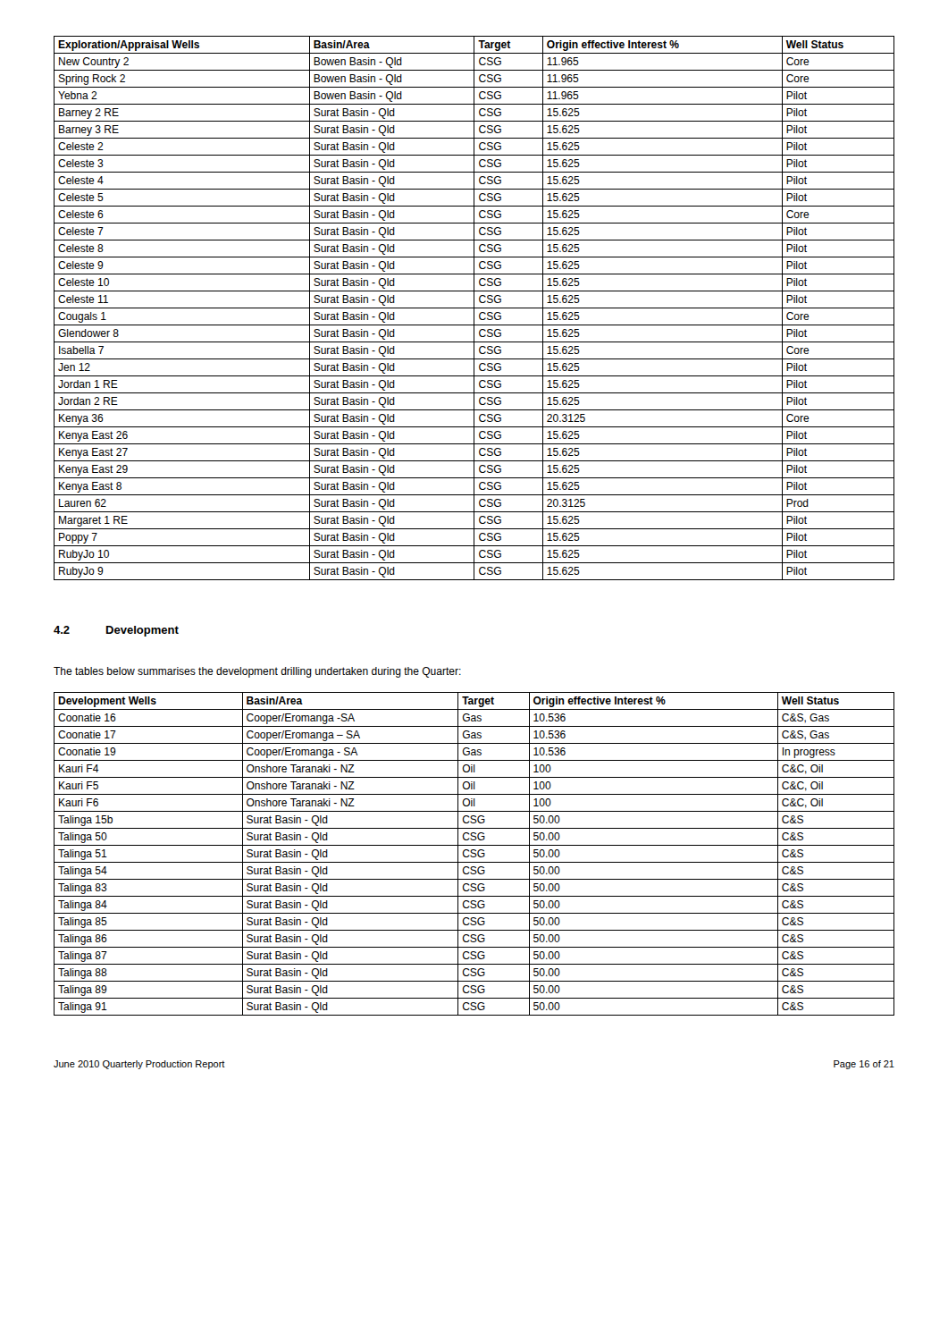| Exploration/Appraisal Wells | Basin/Area | Target | Origin effective Interest % | Well Status |
| --- | --- | --- | --- | --- |
| New Country 2 | Bowen Basin - Qld | CSG | 11.965 | Core |
| Spring Rock 2 | Bowen Basin - Qld | CSG | 11.965 | Core |
| Yebna 2 | Bowen Basin - Qld | CSG | 11.965 | Pilot |
| Barney 2 RE | Surat Basin - Qld | CSG | 15.625 | Pilot |
| Barney 3 RE | Surat Basin - Qld | CSG | 15.625 | Pilot |
| Celeste 2 | Surat Basin - Qld | CSG | 15.625 | Pilot |
| Celeste 3 | Surat Basin - Qld | CSG | 15.625 | Pilot |
| Celeste 4 | Surat Basin - Qld | CSG | 15.625 | Pilot |
| Celeste 5 | Surat Basin - Qld | CSG | 15.625 | Pilot |
| Celeste 6 | Surat Basin - Qld | CSG | 15.625 | Core |
| Celeste 7 | Surat Basin - Qld | CSG | 15.625 | Pilot |
| Celeste 8 | Surat Basin - Qld | CSG | 15.625 | Pilot |
| Celeste 9 | Surat Basin - Qld | CSG | 15.625 | Pilot |
| Celeste 10 | Surat Basin - Qld | CSG | 15.625 | Pilot |
| Celeste 11 | Surat Basin - Qld | CSG | 15.625 | Pilot |
| Cougals 1 | Surat Basin - Qld | CSG | 15.625 | Core |
| Glendower 8 | Surat Basin - Qld | CSG | 15.625 | Pilot |
| Isabella 7 | Surat Basin - Qld | CSG | 15.625 | Core |
| Jen 12 | Surat Basin - Qld | CSG | 15.625 | Pilot |
| Jordan 1 RE | Surat Basin - Qld | CSG | 15.625 | Pilot |
| Jordan 2 RE | Surat Basin - Qld | CSG | 15.625 | Pilot |
| Kenya 36 | Surat Basin - Qld | CSG | 20.3125 | Core |
| Kenya East 26 | Surat Basin - Qld | CSG | 15.625 | Pilot |
| Kenya East 27 | Surat Basin - Qld | CSG | 15.625 | Pilot |
| Kenya East 29 | Surat Basin - Qld | CSG | 15.625 | Pilot |
| Kenya East 8 | Surat Basin - Qld | CSG | 15.625 | Pilot |
| Lauren 62 | Surat Basin - Qld | CSG | 20.3125 | Prod |
| Margaret 1 RE | Surat Basin - Qld | CSG | 15.625 | Pilot |
| Poppy 7 | Surat Basin - Qld | CSG | 15.625 | Pilot |
| RubyJo 10 | Surat Basin - Qld | CSG | 15.625 | Pilot |
| RubyJo 9 | Surat Basin - Qld | CSG | 15.625 | Pilot |
4.2
Development
The tables below summarises the development drilling undertaken during the Quarter:
| Development Wells | Basin/Area | Target | Origin effective Interest % | Well Status |
| --- | --- | --- | --- | --- |
| Coonatie 16 | Cooper/Eromanga -SA | Gas | 10.536 | C&S, Gas |
| Coonatie 17 | Cooper/Eromanga – SA | Gas | 10.536 | C&S, Gas |
| Coonatie 19 | Cooper/Eromanga - SA | Gas | 10.536 | In progress |
| Kauri F4 | Onshore Taranaki - NZ | Oil | 100 | C&C, Oil |
| Kauri F5 | Onshore Taranaki - NZ | Oil | 100 | C&C, Oil |
| Kauri F6 | Onshore Taranaki - NZ | Oil | 100 | C&C, Oil |
| Talinga 15b | Surat Basin - Qld | CSG | 50.00 | C&S |
| Talinga 50 | Surat Basin - Qld | CSG | 50.00 | C&S |
| Talinga 51 | Surat Basin - Qld | CSG | 50.00 | C&S |
| Talinga 54 | Surat Basin - Qld | CSG | 50.00 | C&S |
| Talinga 83 | Surat Basin - Qld | CSG | 50.00 | C&S |
| Talinga 84 | Surat Basin - Qld | CSG | 50.00 | C&S |
| Talinga 85 | Surat Basin - Qld | CSG | 50.00 | C&S |
| Talinga 86 | Surat Basin - Qld | CSG | 50.00 | C&S |
| Talinga 87 | Surat Basin - Qld | CSG | 50.00 | C&S |
| Talinga 88 | Surat Basin - Qld | CSG | 50.00 | C&S |
| Talinga 89 | Surat Basin - Qld | CSG | 50.00 | C&S |
| Talinga 91 | Surat Basin - Qld | CSG | 50.00 | C&S |
June 2010 Quarterly Production Report Page 16 of 21